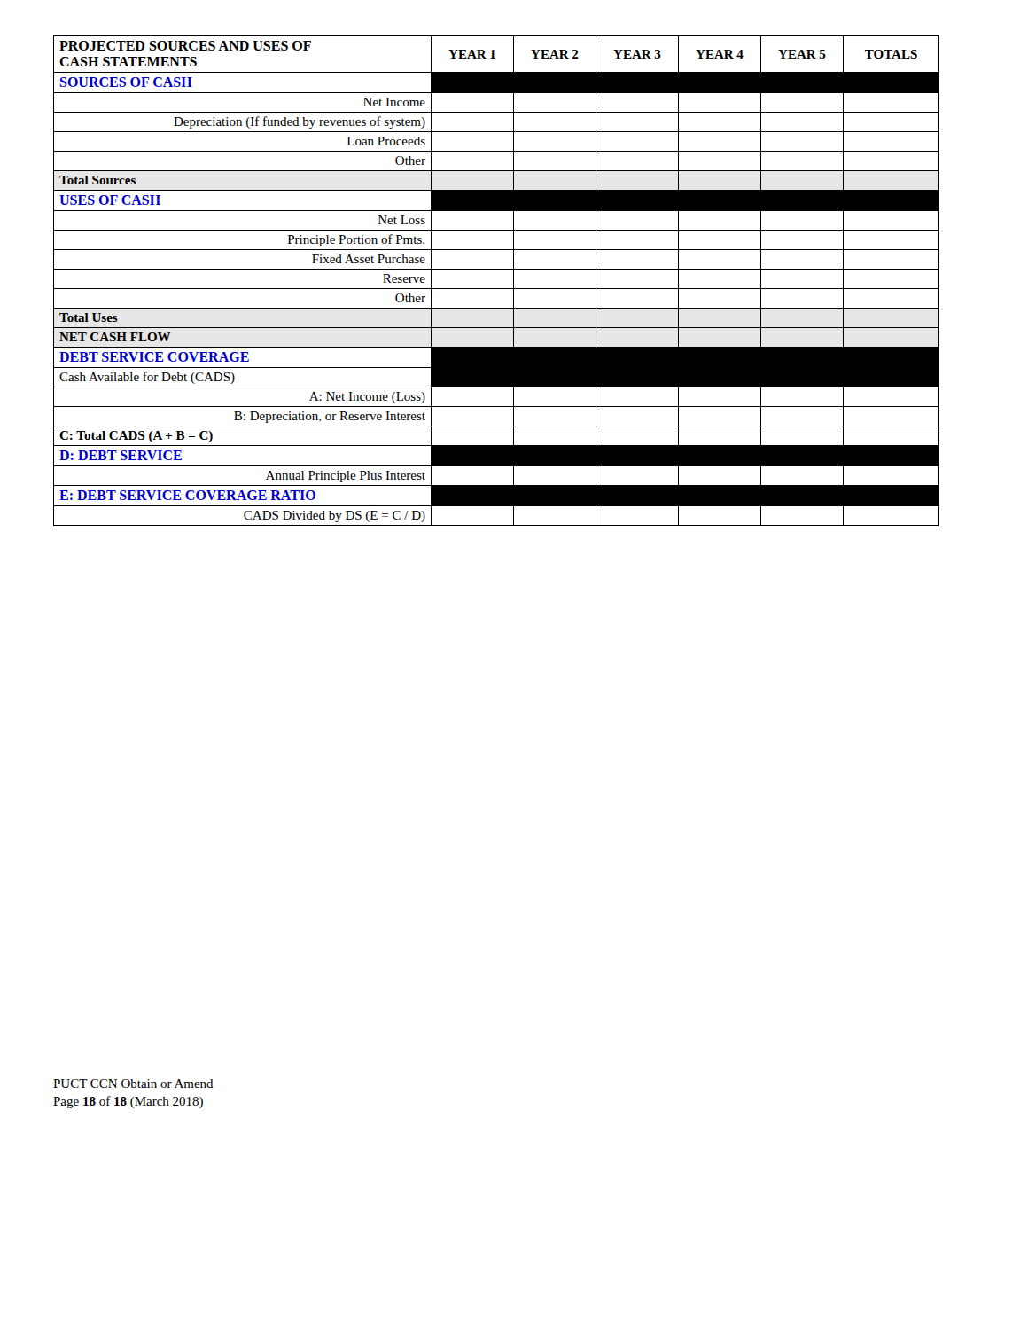| PROJECTED SOURCES AND USES OF CASH STATEMENTS | YEAR 1 | YEAR 2 | YEAR 3 | YEAR 4 | YEAR 5 | TOTALS |
| SOURCES OF CASH | | | | | | |
| Net Income | | | | | | |
| Depreciation (If funded by revenues of system) | | | | | | |
| Loan Proceeds | | | | | | |
| Other | | | | | | |
| Total Sources | | | | | | |
| USES OF CASH | | | | | | |
| Net Loss | | | | | | |
| Principle Portion of Pmts. | | | | | | |
| Fixed Asset Purchase | | | | | | |
| Reserve | | | | | | |
| Other | | | | | | |
| Total Uses | | | | | | |
| NET CASH FLOW | | | | | | |
| DEBT SERVICE COVERAGE | | | | | | |
| Cash Available for Debt (CADS) | | | | | | |
| A: Net Income (Loss) | | | | | | |
| B: Depreciation, or Reserve Interest | | | | | | |
| C: Total CADS (A + B = C) | | | | | | |
| D: DEBT SERVICE | | | | | | |
| Annual Principle Plus Interest | | | | | | |
| E: DEBT SERVICE COVERAGE RATIO | | | | | | |
| CADS Divided by DS (E = C / D) | | | | | | |
PUCT CCN Obtain or Amend
Page 18 of 18 (March 2018)